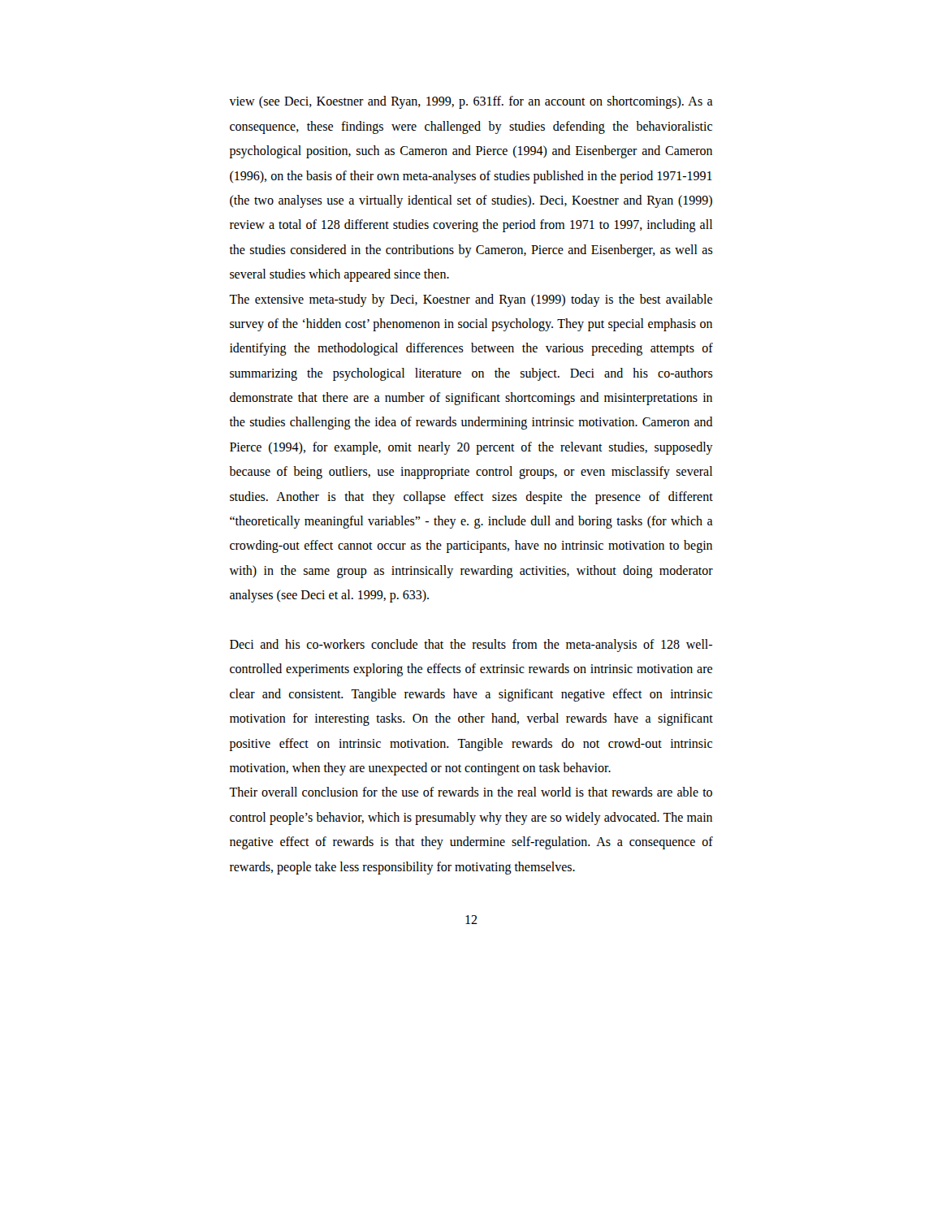view (see Deci, Koestner and Ryan, 1999, p. 631ff. for an account on shortcomings). As a consequence, these findings were challenged by studies defending the behavioralistic psychological position, such as Cameron and Pierce (1994) and Eisenberger and Cameron (1996), on the basis of their own meta-analyses of studies published in the period 1971-1991 (the two analyses use a virtually identical set of studies). Deci, Koestner and Ryan (1999) review a total of 128 different studies covering the period from 1971 to 1997, including all the studies considered in the contributions by Cameron, Pierce and Eisenberger, as well as several studies which appeared since then.
The extensive meta-study by Deci, Koestner and Ryan (1999) today is the best available survey of the ‘hidden cost’ phenomenon in social psychology. They put special emphasis on identifying the methodological differences between the various preceding attempts of summarizing the psychological literature on the subject. Deci and his co-authors demonstrate that there are a number of significant shortcomings and misinterpretations in the studies challenging the idea of rewards undermining intrinsic motivation. Cameron and Pierce (1994), for example, omit nearly 20 percent of the relevant studies, supposedly because of being outliers, use inappropriate control groups, or even misclassify several studies. Another is that they collapse effect sizes despite the presence of different “theoretically meaningful variables” - they e. g. include dull and boring tasks (for which a crowding-out effect cannot occur as the participants, have no intrinsic motivation to begin with) in the same group as intrinsically rewarding activities, without doing moderator analyses (see Deci et al. 1999, p. 633).
Deci and his co-workers conclude that the results from the meta-analysis of 128 well-controlled experiments exploring the effects of extrinsic rewards on intrinsic motivation are clear and consistent. Tangible rewards have a significant negative effect on intrinsic motivation for interesting tasks. On the other hand, verbal rewards have a significant positive effect on intrinsic motivation. Tangible rewards do not crowd-out intrinsic motivation, when they are unexpected or not contingent on task behavior.
Their overall conclusion for the use of rewards in the real world is that rewards are able to control people’s behavior, which is presumably why they are so widely advocated. The main negative effect of rewards is that they undermine self-regulation. As a consequence of rewards, people take less responsibility for motivating themselves.
12